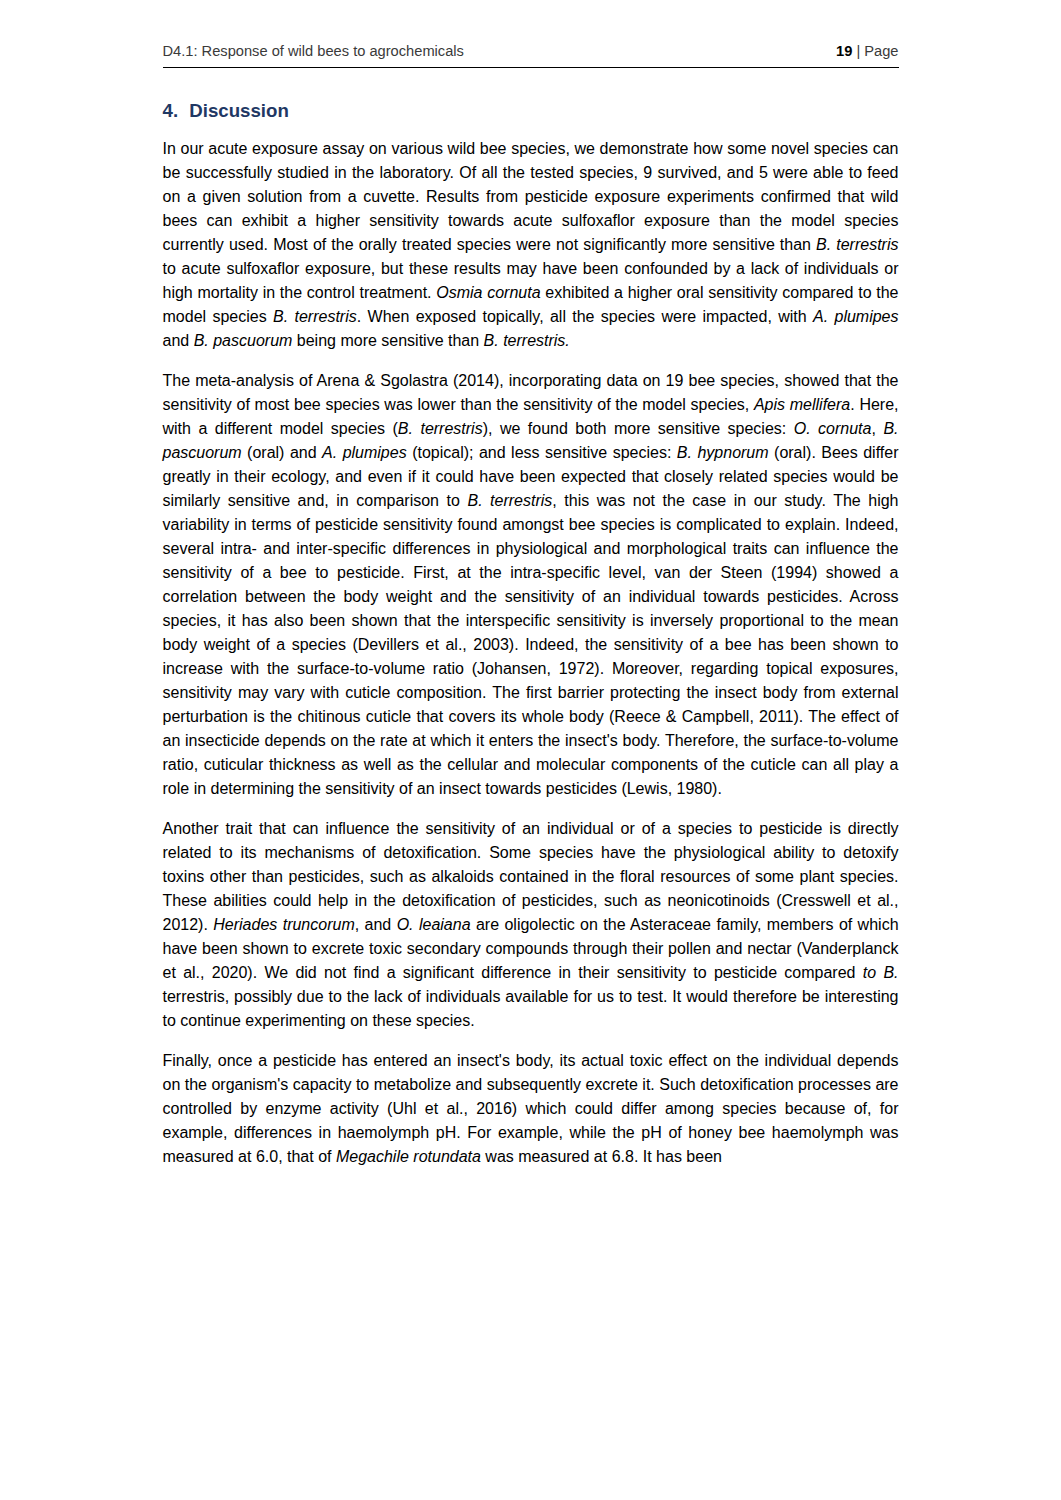D4.1: Response of wild bees to agrochemicals 19 | Page
4. Discussion
In our acute exposure assay on various wild bee species, we demonstrate how some novel species can be successfully studied in the laboratory. Of all the tested species, 9 survived, and 5 were able to feed on a given solution from a cuvette. Results from pesticide exposure experiments confirmed that wild bees can exhibit a higher sensitivity towards acute sulfoxaflor exposure than the model species currently used. Most of the orally treated species were not significantly more sensitive than B. terrestris to acute sulfoxaflor exposure, but these results may have been confounded by a lack of individuals or high mortality in the control treatment. Osmia cornuta exhibited a higher oral sensitivity compared to the model species B. terrestris. When exposed topically, all the species were impacted, with A. plumipes and B. pascuorum being more sensitive than B. terrestris.
The meta-analysis of Arena & Sgolastra (2014), incorporating data on 19 bee species, showed that the sensitivity of most bee species was lower than the sensitivity of the model species, Apis mellifera. Here, with a different model species (B. terrestris), we found both more sensitive species: O. cornuta, B. pascuorum (oral) and A. plumipes (topical); and less sensitive species: B. hypnorum (oral). Bees differ greatly in their ecology, and even if it could have been expected that closely related species would be similarly sensitive and, in comparison to B. terrestris, this was not the case in our study. The high variability in terms of pesticide sensitivity found amongst bee species is complicated to explain. Indeed, several intra- and inter-specific differences in physiological and morphological traits can influence the sensitivity of a bee to pesticide. First, at the intra-specific level, van der Steen (1994) showed a correlation between the body weight and the sensitivity of an individual towards pesticides. Across species, it has also been shown that the interspecific sensitivity is inversely proportional to the mean body weight of a species (Devillers et al., 2003). Indeed, the sensitivity of a bee has been shown to increase with the surface-to-volume ratio (Johansen, 1972). Moreover, regarding topical exposures, sensitivity may vary with cuticle composition. The first barrier protecting the insect body from external perturbation is the chitinous cuticle that covers its whole body (Reece & Campbell, 2011). The effect of an insecticide depends on the rate at which it enters the insect's body. Therefore, the surface-to-volume ratio, cuticular thickness as well as the cellular and molecular components of the cuticle can all play a role in determining the sensitivity of an insect towards pesticides (Lewis, 1980).
Another trait that can influence the sensitivity of an individual or of a species to pesticide is directly related to its mechanisms of detoxification. Some species have the physiological ability to detoxify toxins other than pesticides, such as alkaloids contained in the floral resources of some plant species. These abilities could help in the detoxification of pesticides, such as neonicotinoids (Cresswell et al., 2012). Heriades truncorum, and O. leaiana are oligolectic on the Asteraceae family, members of which have been shown to excrete toxic secondary compounds through their pollen and nectar (Vanderplanck et al., 2020). We did not find a significant difference in their sensitivity to pesticide compared to B. terrestris, possibly due to the lack of individuals available for us to test. It would therefore be interesting to continue experimenting on these species.
Finally, once a pesticide has entered an insect's body, its actual toxic effect on the individual depends on the organism's capacity to metabolize and subsequently excrete it. Such detoxification processes are controlled by enzyme activity (Uhl et al., 2016) which could differ among species because of, for example, differences in haemolymph pH. For example, while the pH of honey bee haemolymph was measured at 6.0, that of Megachile rotundata was measured at 6.8. It has been